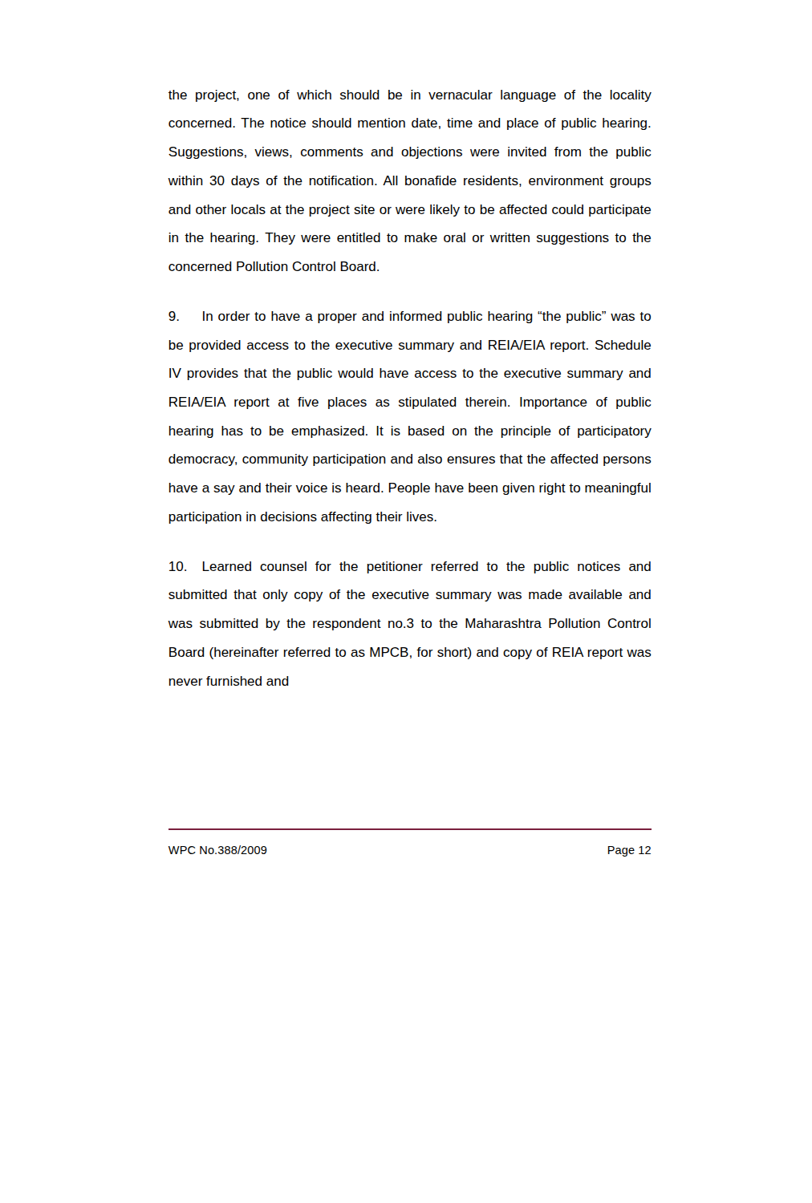the project, one of which should be in vernacular language of the locality concerned. The notice should mention date, time and place of public hearing. Suggestions, views, comments and objections were invited from the public within 30 days of the notification. All bonafide residents, environment groups and other locals at the project site or were likely to be affected could participate in the hearing. They were entitled to make oral or written suggestions to the concerned Pollution Control Board.
9. In order to have a proper and informed public hearing “the public” was to be provided access to the executive summary and REIA/EIA report. Schedule IV provides that the public would have access to the executive summary and REIA/EIA report at five places as stipulated therein. Importance of public hearing has to be emphasized. It is based on the principle of participatory democracy, community participation and also ensures that the affected persons have a say and their voice is heard. People have been given right to meaningful participation in decisions affecting their lives.
10. Learned counsel for the petitioner referred to the public notices and submitted that only copy of the executive summary was made available and was submitted by the respondent no.3 to the Maharashtra Pollution Control Board (hereinafter referred to as MPCB, for short) and copy of REIA report was never furnished and
WPC No.388/2009 Page 12